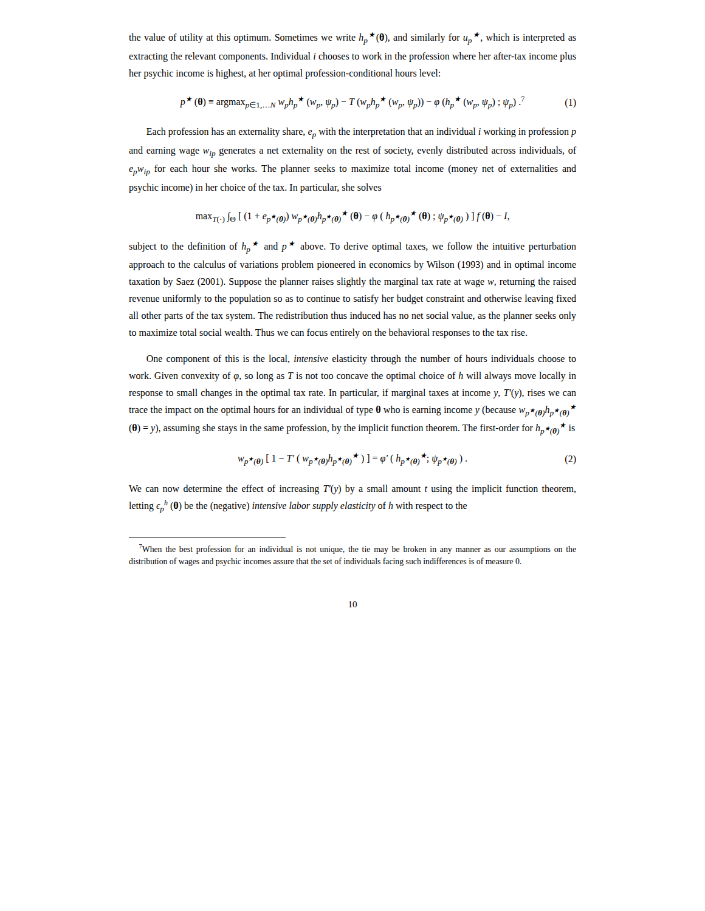the value of utility at this optimum. Sometimes we write hp★(θ), and similarly for up★, which is interpreted as extracting the relevant components. Individual i chooses to work in the profession where her after-tax income plus her psychic income is highest, at her optimal profession-conditional hours level:
p★ (θ) ≡ argmaxp∈1,…N wphp★ (wp, ψp) − T (wphp★ (wp, ψp)) − φ (hp★ (wp, ψp) ; ψp) .7 (1)
Each profession has an externality share, ep with the interpretation that an individual i working in profession p and earning wage wip generates a net externality on the rest of society, evenly distributed across individuals, of epwip for each hour she works. The planner seeks to maximize total income (money net of externalities and psychic income) in her choice of the tax. In particular, she solves
maxT(·) ∫Θ [ (1 + ep★(θ)) wp★(θ)hp★(θ)★ (θ) − φ ( hp★(θ)★ (θ) ; ψp★(θ) ) ] f (θ) − I,
subject to the definition of hp★ and p★ above. To derive optimal taxes, we follow the intuitive perturbation approach to the calculus of variations problem pioneered in economics by Wilson (1993) and in optimal income taxation by Saez (2001). Suppose the planner raises slightly the marginal tax rate at wage w, returning the raised revenue uniformly to the population so as to continue to satisfy her budget constraint and otherwise leaving fixed all other parts of the tax system. The redistribution thus induced has no net social value, as the planner seeks only to maximize total social wealth. Thus we can focus entirely on the behavioral responses to the tax rise.
One component of this is the local, intensive elasticity through the number of hours individuals choose to work. Given convexity of φ, so long as T is not too concave the optimal choice of h will always move locally in response to small changes in the optimal tax rate. In particular, if marginal taxes at income y, T′(y), rises we can trace the impact on the optimal hours for an individual of type θ who is earning income y (because wp★(θ)hp★(θ)★ (θ) = y), assuming she stays in the same profession, by the implicit function theorem. The first-order for hp★(θ)★ is
wp★(θ) [ 1 − T′ ( wp★(θ)hp★(θ)★ ) ] = φ′ ( hp★(θ)★; ψp★(θ) ) . (2)
We can now determine the effect of increasing T′(y) by a small amount t using the implicit function theorem, letting ϵph (θ) be the (negative) intensive labor supply elasticity of h with respect to the
7When the best profession for an individual is not unique, the tie may be broken in any manner as our assumptions on the distribution of wages and psychic incomes assure that the set of individuals facing such indifferences is of measure 0.
10